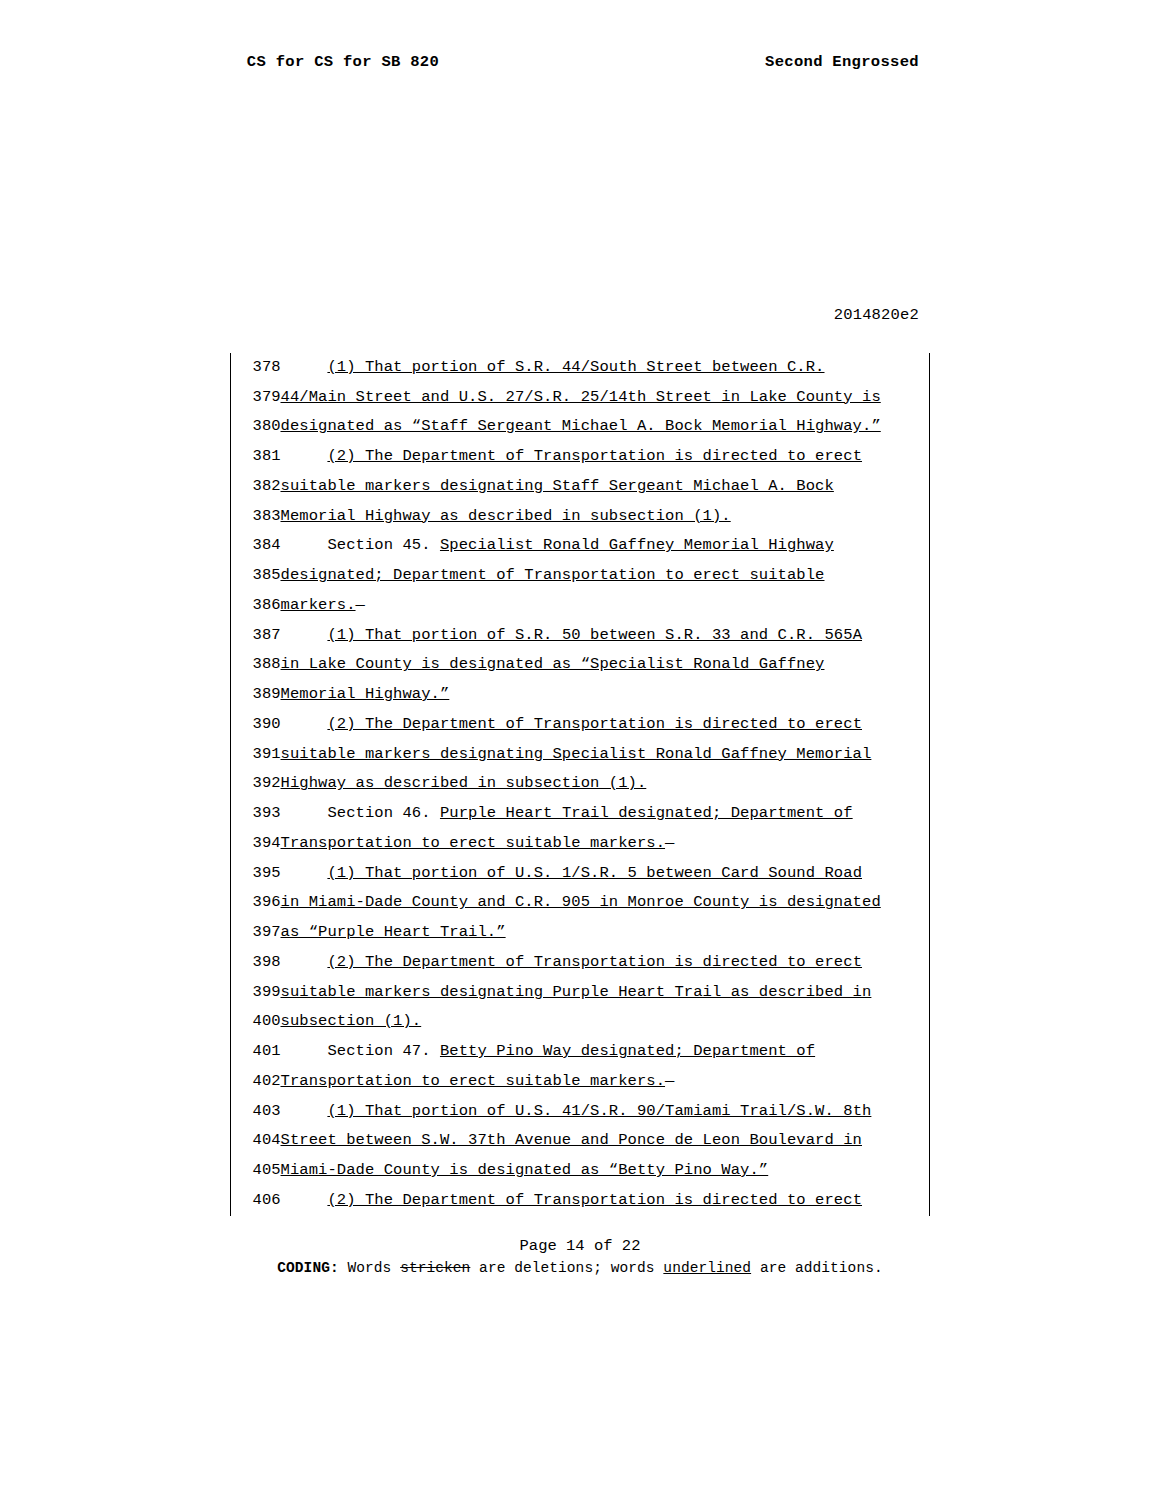CS for CS for SB 820
Second Engrossed
2014820e2
| 378 | (1) That portion of S.R. 44/South Street between C.R. |
| 379 | 44/Main Street and U.S. 27/S.R. 25/14th Street in Lake County is |
| 380 | designated as “Staff Sergeant Michael A. Bock Memorial Highway.” |
| 381 | (2) The Department of Transportation is directed to erect |
| 382 | suitable markers designating Staff Sergeant Michael A. Bock |
| 383 | Memorial Highway as described in subsection (1). |
| 384 | Section 45. Specialist Ronald Gaffney Memorial Highway |
| 385 | designated; Department of Transportation to erect suitable |
| 386 | markers. — |
| 387 | (1) That portion of S.R. 50 between S.R. 33 and C.R. 565A |
| 388 | in Lake County is designated as “Specialist Ronald Gaffney |
| 389 | Memorial Highway.” |
| 390 | (2) The Department of Transportation is directed to erect |
| 391 | suitable markers designating Specialist Ronald Gaffney Memorial |
| 392 | Highway as described in subsection (1). |
| 393 | Section 46. Purple Heart Trail designated; Department of |
| 394 | Transportation to erect suitable markers. — |
| 395 | (1) That portion of U.S. 1/S.R. 5 between Card Sound Road |
| 396 | in Miami-Dade County and C.R. 905 in Monroe County is designated |
| 397 | as “Purple Heart Trail.” |
| 398 | (2) The Department of Transportation is directed to erect |
| 399 | suitable markers designating Purple Heart Trail as described in |
| 400 | subsection (1). |
| 401 | Section 47. Betty Pino Way designated; Department of |
| 402 | Transportation to erect suitable markers. — |
| 403 | (1) That portion of U.S. 41/S.R. 90/Tamiami Trail/S.W. 8th |
| 404 | Street between S.W. 37th Avenue and Ponce de Leon Boulevard in |
| 405 | Miami-Dade County is designated as “Betty Pino Way.” |
| 406 | (2) The Department of Transportation is directed to erect |
Page 14 of 22
CODING: Words stricken are deletions; words underlined are additions.